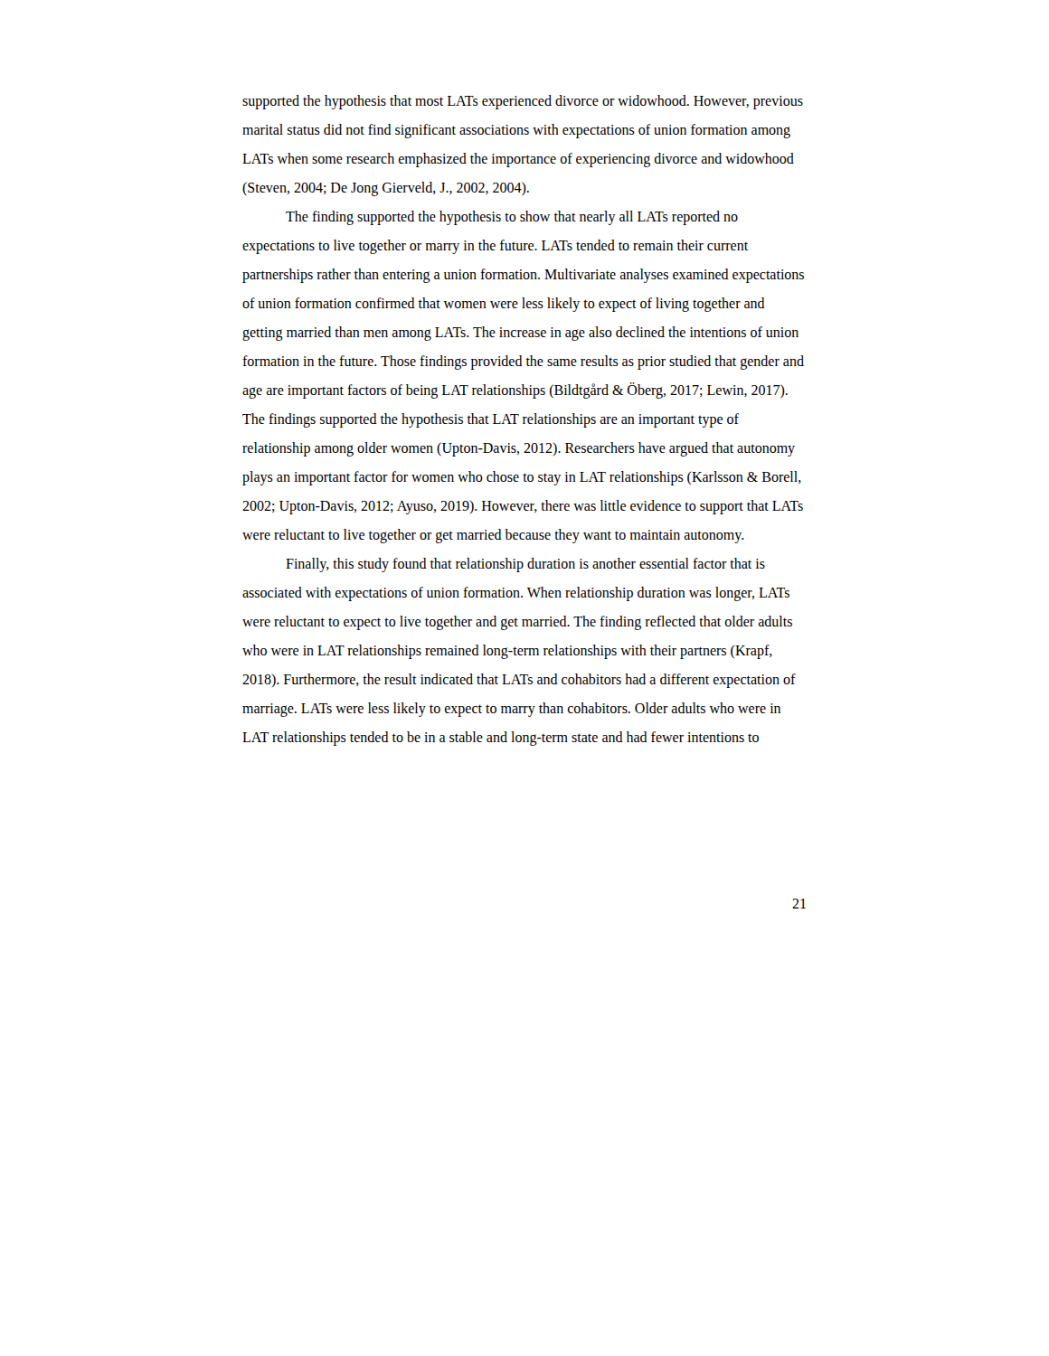supported the hypothesis that most LATs experienced divorce or widowhood. However, previous marital status did not find significant associations with expectations of union formation among LATs when some research emphasized the importance of experiencing divorce and widowhood (Steven, 2004; De Jong Gierveld, J., 2002, 2004).
The finding supported the hypothesis to show that nearly all LATs reported no expectations to live together or marry in the future. LATs tended to remain their current partnerships rather than entering a union formation. Multivariate analyses examined expectations of union formation confirmed that women were less likely to expect of living together and getting married than men among LATs. The increase in age also declined the intentions of union formation in the future. Those findings provided the same results as prior studied that gender and age are important factors of being LAT relationships (Bildtgård & Öberg, 2017; Lewin, 2017). The findings supported the hypothesis that LAT relationships are an important type of relationship among older women (Upton-Davis, 2012). Researchers have argued that autonomy plays an important factor for women who chose to stay in LAT relationships (Karlsson & Borell, 2002; Upton-Davis, 2012; Ayuso, 2019). However, there was little evidence to support that LATs were reluctant to live together or get married because they want to maintain autonomy.
Finally, this study found that relationship duration is another essential factor that is associated with expectations of union formation. When relationship duration was longer, LATs were reluctant to expect to live together and get married. The finding reflected that older adults who were in LAT relationships remained long-term relationships with their partners (Krapf, 2018). Furthermore, the result indicated that LATs and cohabitors had a different expectation of marriage. LATs were less likely to expect to marry than cohabitors. Older adults who were in LAT relationships tended to be in a stable and long-term state and had fewer intentions to
21